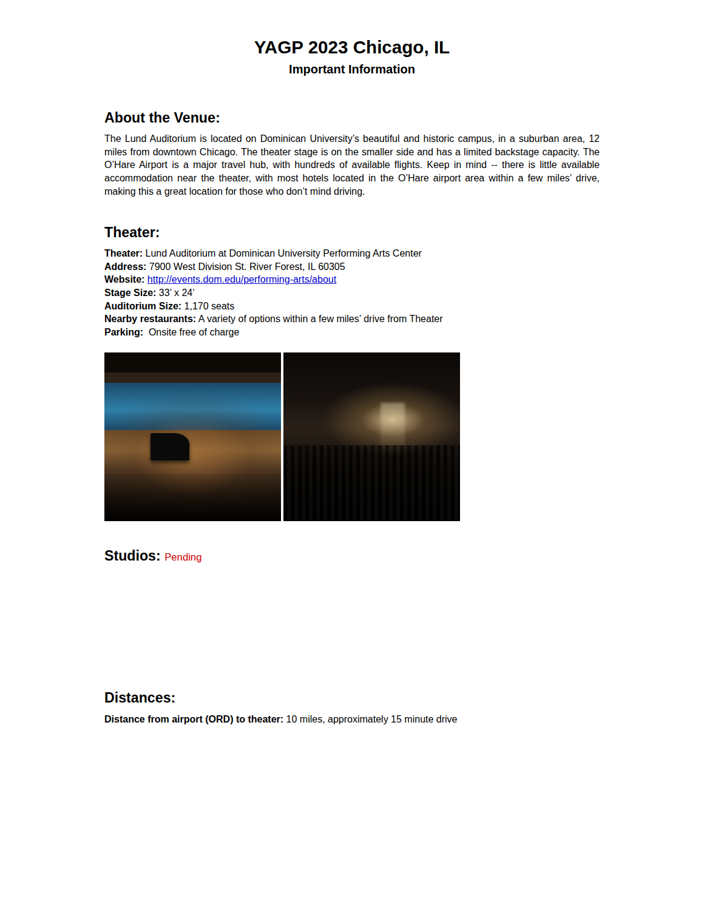YAGP 2023 Chicago, IL
Important Information
About the Venue:
The Lund Auditorium is located on Dominican University’s beautiful and historic campus, in a suburban area, 12 miles from downtown Chicago. The theater stage is on the smaller side and has a limited backstage capacity. The O’Hare Airport is a major travel hub, with hundreds of available flights. Keep in mind -- there is little available accommodation near the theater, with most hotels located in the O’Hare airport area within a few miles’ drive, making this a great location for those who don’t mind driving.
Theater:
Theater: Lund Auditorium at Dominican University Performing Arts Center
Address: 7900 West Division St. River Forest, IL 60305
Website: http://events.dom.edu/performing-arts/about
Stage Size: 33’ x 24’
Auditorium Size: 1,170 seats
Nearby restaurants: A variety of options within a few miles’ drive from Theater
Parking: Onsite free of charge
Studios: Pending
Distances:
Distance from airport (ORD) to theater: 10 miles, approximately 15 minute drive